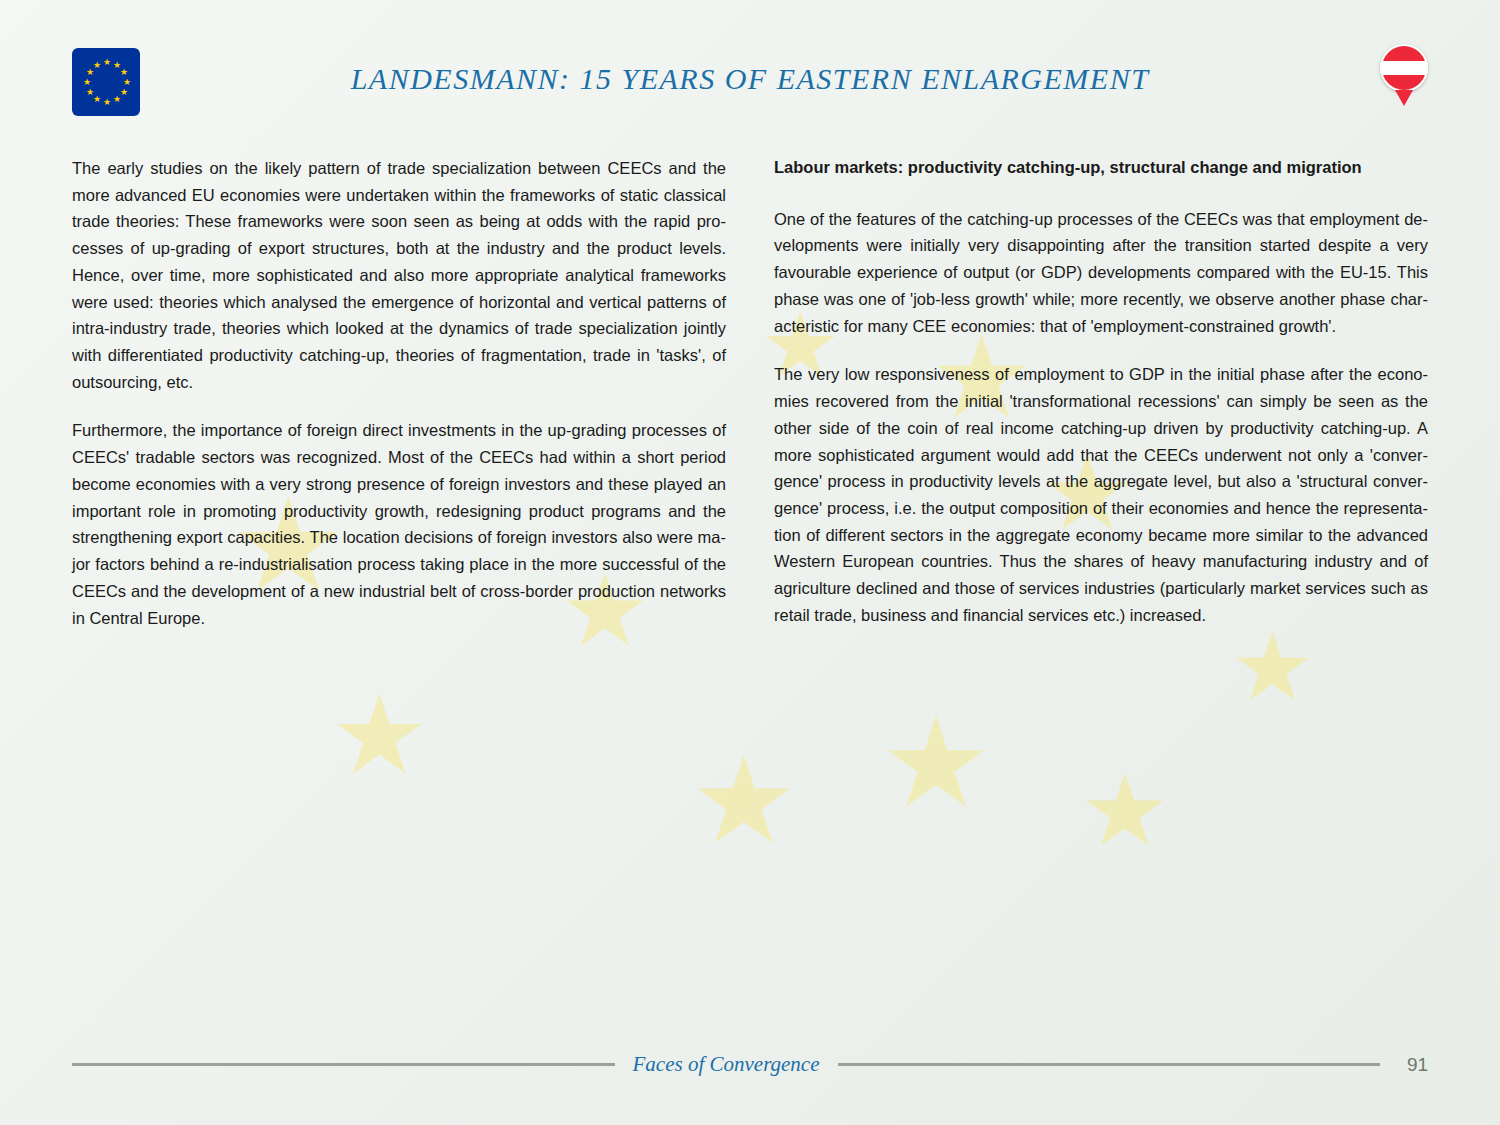★
★
★
★
★
★
★
★
★
★
★ ★ ★ ★ ★ ★ ★ ★ ★ ★ ★ ★
LANDESMANN: 15 YEARS OF EASTERN ENLARGEMENT
The early studies on the likely pattern of trade specialization between CEECs and the more advanced EU economies were undertaken within the frameworks of static classical trade theories: These frameworks were soon seen as being at odds with the rapid processes of up-grading of export structures, both at the industry and the product levels. Hence, over time, more sophisticated and also more appropriate analytical frameworks were used: theories which analysed the emergence of horizontal and vertical patterns of intra-industry trade, theories which looked at the dynamics of trade specialization jointly with differentiated productivity catching-up, theories of fragmentation, trade in 'tasks', of outsourcing, etc.
Furthermore, the importance of foreign direct investments in the up-grading processes of CEECs' tradable sectors was recognized. Most of the CEECs had within a short period become economies with a very strong presence of foreign investors and these played an important role in promoting productivity growth, redesigning product programs and the strengthening export capacities. The location decisions of foreign investors also were major factors behind a re-industrialisation process taking place in the more successful of the CEECs and the development of a new industrial belt of cross-border production networks in Central Europe.
Labour markets: productivity catching-up, structural change and migration
One of the features of the catching-up processes of the CEECs was that employment developments were initially very disappointing after the transition started despite a very favourable experience of output (or GDP) developments compared with the EU-15. This phase was one of 'job-less growth' while; more recently, we observe another phase characteristic for many CEE economies: that of 'employment-constrained growth'.
The very low responsiveness of employment to GDP in the initial phase after the economies recovered from the initial 'transformational recessions' can simply be seen as the other side of the coin of real income catching-up driven by productivity catching-up. A more sophisticated argument would add that the CEECs underwent not only a 'convergence' process in productivity levels at the aggregate level, but also a 'structural convergence' process, i.e. the output composition of their economies and hence the representation of different sectors in the aggregate economy became more similar to the advanced Western European countries. Thus the shares of heavy manufacturing industry and of agriculture declined and those of services industries (particularly market services such as retail trade, business and financial services etc.) increased.
Faces of Convergence
91